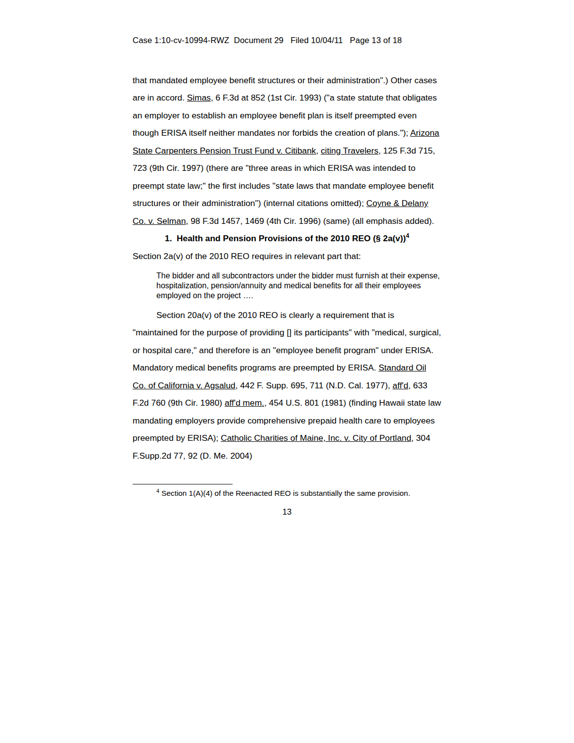Case 1:10-cv-10994-RWZ Document 29 Filed 10/04/11 Page 13 of 18
that mandated employee benefit structures or their administration".) Other cases are in accord. Simas, 6 F.3d at 852 (1st Cir. 1993) ("a state statute that obligates an employer to establish an employee benefit plan is itself preempted even though ERISA itself neither mandates nor forbids the creation of plans."); Arizona State Carpenters Pension Trust Fund v. Citibank, citing Travelers, 125 F.3d 715, 723 (9th Cir. 1997) (there are "three areas in which ERISA was intended to preempt state law;" the first includes "state laws that mandate employee benefit structures or their administration") (internal citations omitted); Coyne & Delany Co. v. Selman, 98 F.3d 1457, 1469 (4th Cir. 1996) (same) (all emphasis added).
1. Health and Pension Provisions of the 2010 REO (§ 2a(v))4
Section 2a(v) of the 2010 REO requires in relevant part that:
The bidder and all subcontractors under the bidder must furnish at their expense, hospitalization, pension/annuity and medical benefits for all their employees employed on the project ….
Section 20a(v) of the 2010 REO is clearly a requirement that is "maintained for the purpose of providing [] its participants" with "medical, surgical, or hospital care," and therefore is an "employee benefit program" under ERISA. Mandatory medical benefits programs are preempted by ERISA. Standard Oil Co. of California v. Agsalud, 442 F. Supp. 695, 711 (N.D. Cal. 1977), aff'd, 633 F.2d 760 (9th Cir. 1980) aff'd mem., 454 U.S. 801 (1981) (finding Hawaii state law mandating employers provide comprehensive prepaid health care to employees preempted by ERISA); Catholic Charities of Maine, Inc. v. City of Portland, 304 F.Supp.2d 77, 92 (D. Me. 2004)
4 Section 1(A)(4) of the Reenacted REO is substantially the same provision.
13